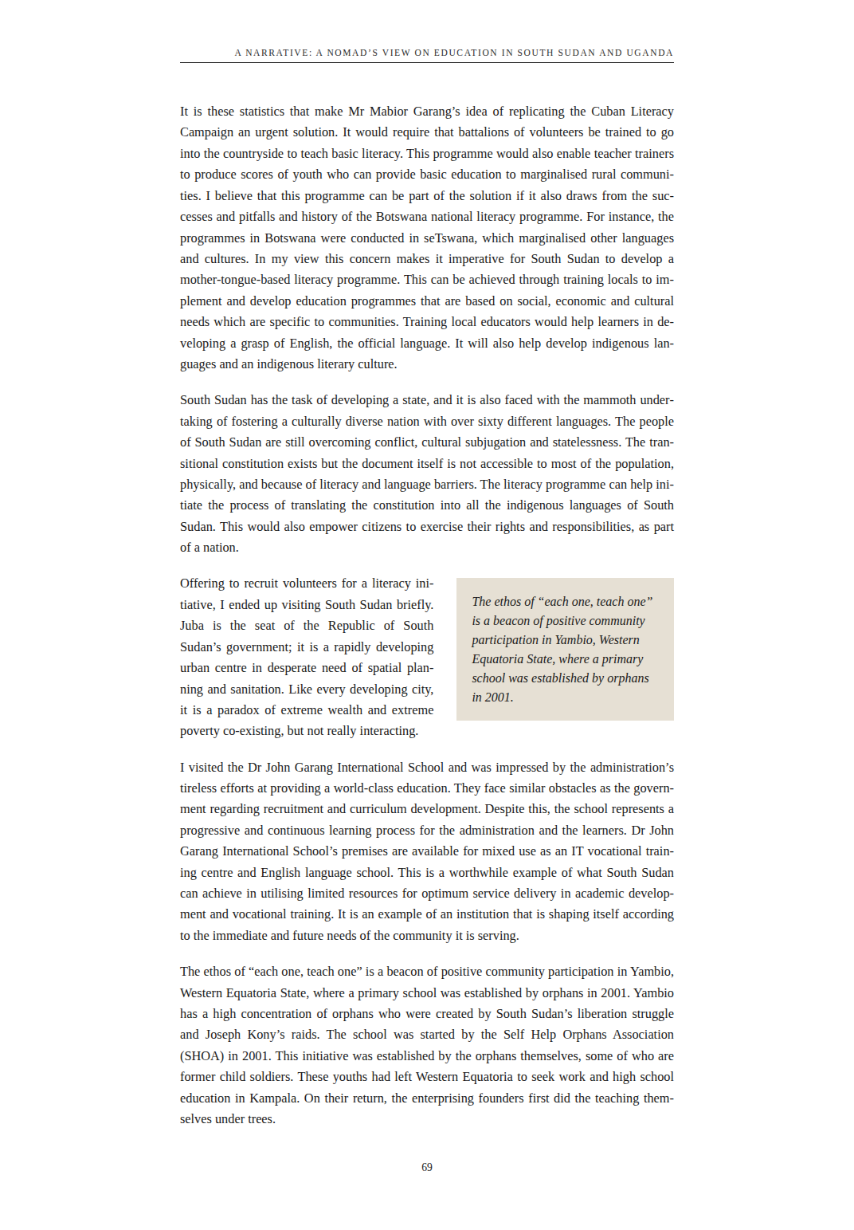A Narrative: A Nomad’s View on Education in South Sudan and Uganda
It is these statistics that make Mr Mabior Garang’s idea of replicating the Cuban Literacy Campaign an urgent solution. It would require that battalions of volunteers be trained to go into the countryside to teach basic literacy. This programme would also enable teacher trainers to produce scores of youth who can provide basic education to marginalised rural communities. I believe that this programme can be part of the solution if it also draws from the successes and pitfalls and history of the Botswana national literacy programme. For instance, the programmes in Botswana were conducted in seTswana, which marginalised other languages and cultures. In my view this concern makes it imperative for South Sudan to develop a mother-tongue-based literacy programme. This can be achieved through training locals to implement and develop education programmes that are based on social, economic and cultural needs which are specific to communities. Training local educators would help learners in developing a grasp of English, the official language. It will also help develop indigenous languages and an indigenous literary culture.
South Sudan has the task of developing a state, and it is also faced with the mammoth undertaking of fostering a culturally diverse nation with over sixty different languages. The people of South Sudan are still overcoming conflict, cultural subjugation and statelessness. The transitional constitution exists but the document itself is not accessible to most of the population, physically, and because of literacy and language barriers. The literacy programme can help initiate the process of translating the constitution into all the indigenous languages of South Sudan. This would also empower citizens to exercise their rights and responsibilities, as part of a nation.
The ethos of “each one, teach one” is a beacon of positive community participation in Yambio, Western Equatoria State, where a primary school was established by orphans in 2001.
Offering to recruit volunteers for a literacy initiative, I ended up visiting South Sudan briefly. Juba is the seat of the Republic of South Sudan’s government; it is a rapidly developing urban centre in desperate need of spatial planning and sanitation. Like every developing city, it is a paradox of extreme wealth and extreme poverty co-existing, but not really interacting.
I visited the Dr John Garang International School and was impressed by the administration’s tireless efforts at providing a world-class education. They face similar obstacles as the government regarding recruitment and curriculum development. Despite this, the school represents a progressive and continuous learning process for the administration and the learners. Dr John Garang International School’s premises are available for mixed use as an IT vocational training centre and English language school. This is a worthwhile example of what South Sudan can achieve in utilising limited resources for optimum service delivery in academic development and vocational training. It is an example of an institution that is shaping itself according to the immediate and future needs of the community it is serving.
The ethos of “each one, teach one” is a beacon of positive community participation in Yambio, Western Equatoria State, where a primary school was established by orphans in 2001. Yambio has a high concentration of orphans who were created by South Sudan’s liberation struggle and Joseph Kony’s raids. The school was started by the Self Help Orphans Association (SHOA) in 2001. This initiative was established by the orphans themselves, some of who are former child soldiers. These youths had left Western Equatoria to seek work and high school education in Kampala. On their return, the enterprising founders first did the teaching themselves under trees.
69